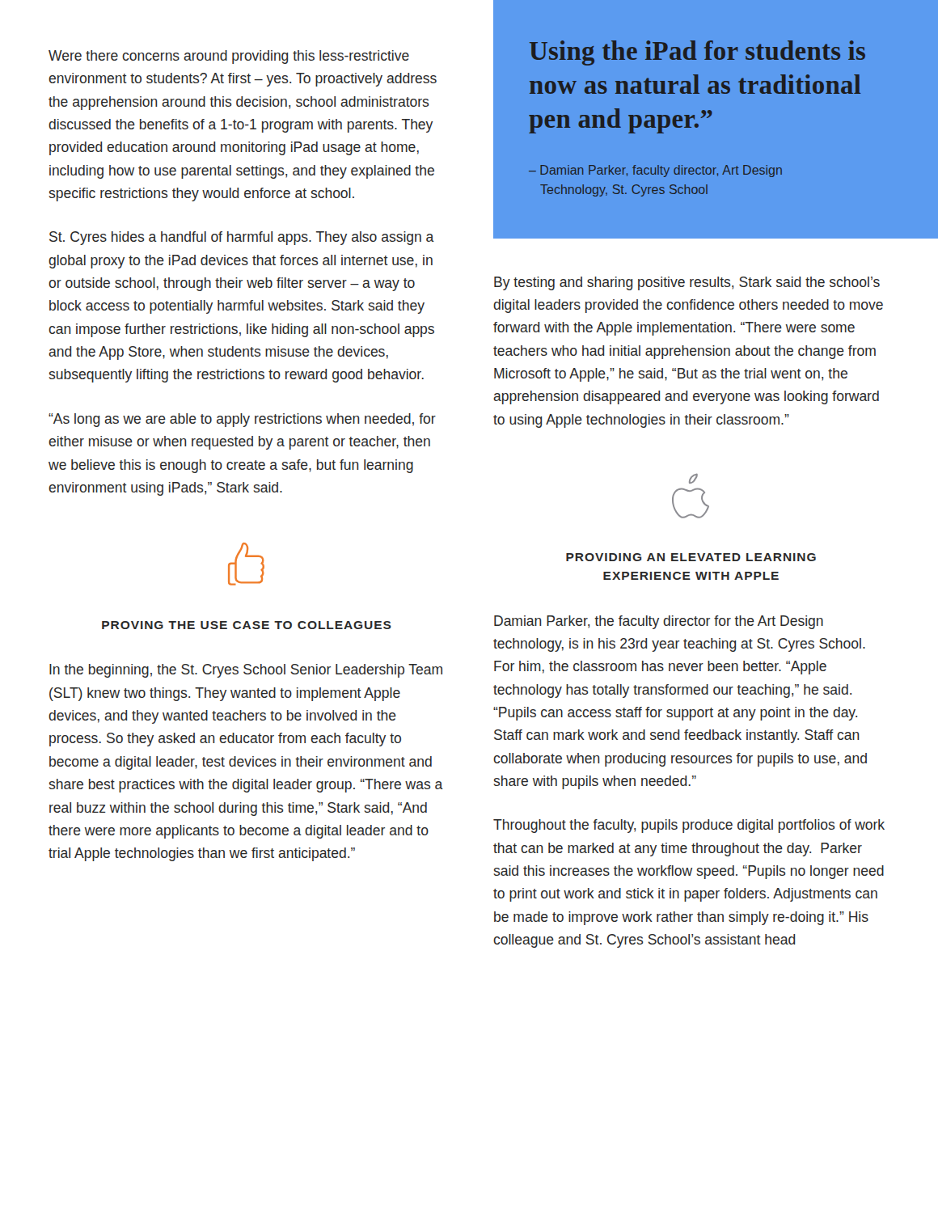Were there concerns around providing this less-restrictive environment to students? At first – yes. To proactively address the apprehension around this decision, school administrators discussed the benefits of a 1-to-1 program with parents. They provided education around monitoring iPad usage at home, including how to use parental settings, and they explained the specific restrictions they would enforce at school.
St. Cyres hides a handful of harmful apps. They also assign a global proxy to the iPad devices that forces all internet use, in or outside school, through their web filter server – a way to block access to potentially harmful websites. Stark said they can impose further restrictions, like hiding all non-school apps and the App Store, when students misuse the devices, subsequently lifting the restrictions to reward good behavior.
“As long as we are able to apply restrictions when needed, for either misuse or when requested by a parent or teacher, then we believe this is enough to create a safe, but fun learning environment using iPads,” Stark said.
Proving the use case to colleagues
In the beginning, the St. Cryes School Senior Leadership Team (SLT) knew two things. They wanted to implement Apple devices, and they wanted teachers to be involved in the process. So they asked an educator from each faculty to become a digital leader, test devices in their environment and share best practices with the digital leader group. “There was a real buzz within the school during this time,” Stark said, “And there were more applicants to become a digital leader and to trial Apple technologies than we first anticipated.”
Using the iPad for students is now as natural as traditional pen and paper.”
– Damian Parker, faculty director, Art DesignTechnology, St. Cyres School
By testing and sharing positive results, Stark said the school’s digital leaders provided the confidence others needed to move forward with the Apple implementation. “There were some teachers who had initial apprehension about the change from Microsoft to Apple,” he said, “But as the trial went on, the apprehension disappeared and everyone was looking forward to using Apple technologies in their classroom.”
Providing an elevated learning experience with Apple
Damian Parker, the faculty director for the Art Design technology, is in his 23rd year teaching at St. Cyres School. For him, the classroom has never been better. “Apple technology has totally transformed our teaching,” he said. “Pupils can access staff for support at any point in the day. Staff can mark work and send feedback instantly. Staff can collaborate when producing resources for pupils to use, and share with pupils when needed.”
Throughout the faculty, pupils produce digital portfolios of work that can be marked at any time throughout the day. Parker said this increases the workflow speed. “Pupils no longer need to print out work and stick it in paper folders. Adjustments can be made to improve work rather than simply re-doing it.” His colleague and St. Cyres School’s assistant head